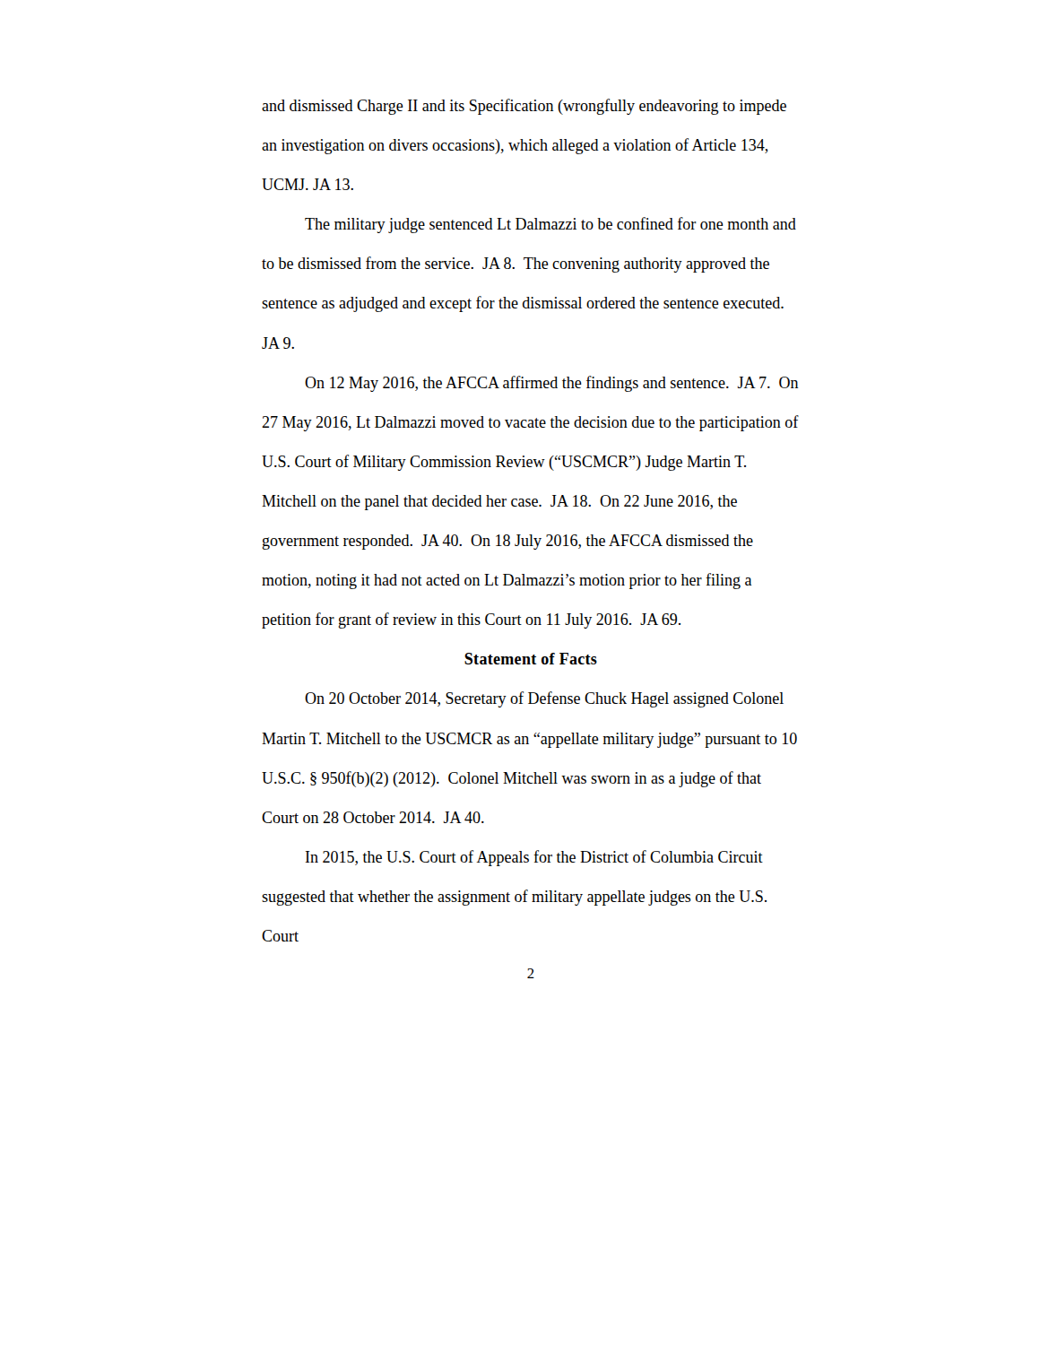and dismissed Charge II and its Specification (wrongfully endeavoring to impede an investigation on divers occasions), which alleged a violation of Article 134, UCMJ. JA 13.
The military judge sentenced Lt Dalmazzi to be confined for one month and to be dismissed from the service. JA 8. The convening authority approved the sentence as adjudged and except for the dismissal ordered the sentence executed. JA 9.
On 12 May 2016, the AFCCA affirmed the findings and sentence. JA 7. On 27 May 2016, Lt Dalmazzi moved to vacate the decision due to the participation of U.S. Court of Military Commission Review (“USCMCR”) Judge Martin T. Mitchell on the panel that decided her case. JA 18. On 22 June 2016, the government responded. JA 40. On 18 July 2016, the AFCCA dismissed the motion, noting it had not acted on Lt Dalmazzi’s motion prior to her filing a petition for grant of review in this Court on 11 July 2016. JA 69.
Statement of Facts
On 20 October 2014, Secretary of Defense Chuck Hagel assigned Colonel Martin T. Mitchell to the USCMCR as an “appellate military judge” pursuant to 10 U.S.C. § 950f(b)(2) (2012). Colonel Mitchell was sworn in as a judge of that Court on 28 October 2014. JA 40.
In 2015, the U.S. Court of Appeals for the District of Columbia Circuit suggested that whether the assignment of military appellate judges on the U.S. Court
2